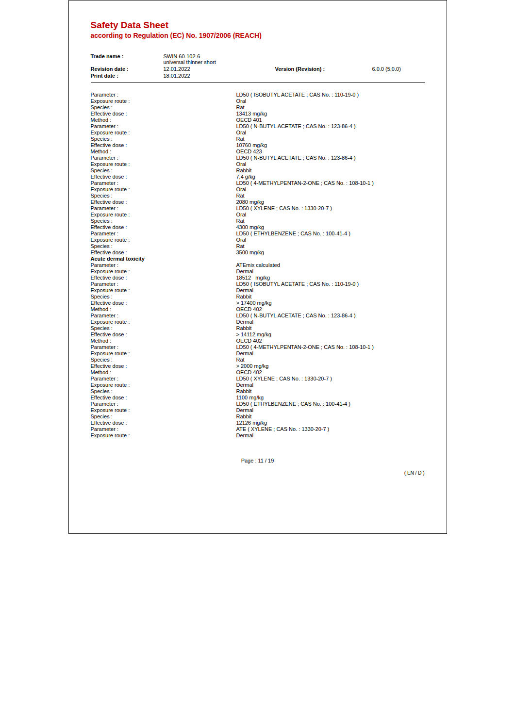Safety Data Sheet
according to Regulation (EC) No. 1907/2006 (REACH)
| Trade name : | SWIN 60-102-6 universal thinner short | | |
| Revision date : | 12.01.2022 | Version (Revision) : | 6.0.0 (5.0.0) |
| Print date : | 18.01.2022 | | |
| Parameter : | LD50 ( ISOBUTYL ACETATE ; CAS No. : 110-19-0 ) |
| Exposure route : | Oral |
| Species : | Rat |
| Effective dose : | 13413 mg/kg |
| Method : | OECD 401 |
| Parameter : | LD50 ( N-BUTYL ACETATE ; CAS No. : 123-86-4 ) |
| Exposure route : | Oral |
| Species : | Rat |
| Effective dose : | 10760 mg/kg |
| Method : | OECD 423 |
| Parameter : | LD50 ( N-BUTYL ACETATE ; CAS No. : 123-86-4 ) |
| Exposure route : | Oral |
| Species : | Rabbit |
| Effective dose : | 7,4 g/kg |
| Parameter : | LD50 ( 4-METHYLPENTAN-2-ONE ; CAS No. : 108-10-1 ) |
| Exposure route : | Oral |
| Species : | Rat |
| Effective dose : | 2080 mg/kg |
| Parameter : | LD50 ( XYLENE ; CAS No. : 1330-20-7 ) |
| Exposure route : | Oral |
| Species : | Rat |
| Effective dose : | 4300 mg/kg |
| Parameter : | LD50 ( ETHYLBENZENE ; CAS No. : 100-41-4 ) |
| Exposure route : | Oral |
| Species : | Rat |
| Effective dose : | 3500 mg/kg |
| Acute dermal toxicity |
| Parameter : | ATEmix calculated |
| Exposure route : | Dermal |
| Effective dose : | 18512 mg/kg |
| Parameter : | LD50 ( ISOBUTYL ACETATE ; CAS No. : 110-19-0 ) |
| Exposure route : | Dermal |
| Species : | Rabbit |
| Effective dose : | > 17400 mg/kg |
| Method : | OECD 402 |
| Parameter : | LD50 ( N-BUTYL ACETATE ; CAS No. : 123-86-4 ) |
| Exposure route : | Dermal |
| Species : | Rabbit |
| Effective dose : | > 14112 mg/kg |
| Method : | OECD 402 |
| Parameter : | LD50 ( 4-METHYLPENTAN-2-ONE ; CAS No. : 108-10-1 ) |
| Exposure route : | Dermal |
| Species : | Rat |
| Effective dose : | > 2000 mg/kg |
| Method : | OECD 402 |
| Parameter : | LD50 ( XYLENE ; CAS No. : 1330-20-7 ) |
| Exposure route : | Dermal |
| Species : | Rabbit |
| Effective dose : | 1100 mg/kg |
| Parameter : | LD50 ( ETHYLBENZENE ; CAS No. : 100-41-4 ) |
| Exposure route : | Dermal |
| Species : | Rabbit |
| Effective dose : | 12126 mg/kg |
| Parameter : | ATE ( XYLENE ; CAS No. : 1330-20-7 ) |
| Exposure route : | Dermal |
Page : 11 / 19
( EN / D )